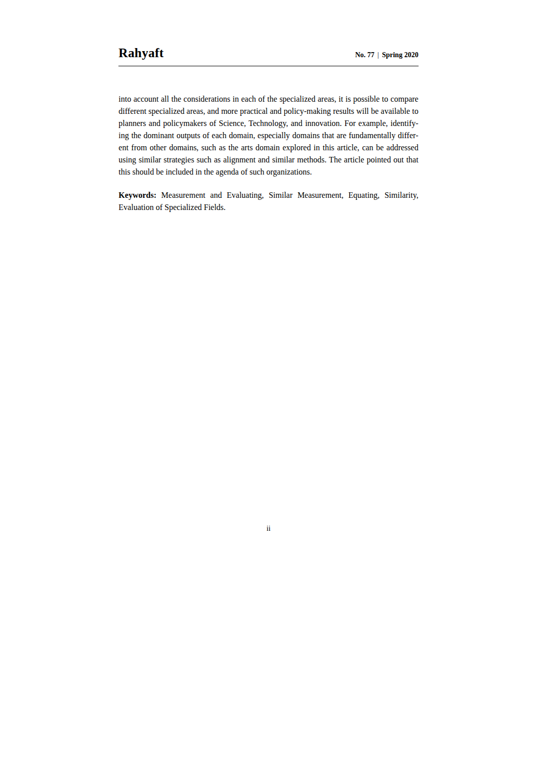Rahyaft
No. 77 | Spring 2020
into account all the considerations in each of the specialized areas, it is possible to compare different specialized areas, and more practical and policy-making results will be available to planners and policymakers of Science, Technology, and innovation. For example, identifying the dominant outputs of each domain, especially domains that are fundamentally different from other domains, such as the arts domain explored in this article, can be addressed using similar strategies such as alignment and similar methods. The article pointed out that this should be included in the agenda of such organizations.
Keywords: Measurement and Evaluating, Similar Measurement, Equating, Similarity, Evaluation of Specialized Fields.
ii